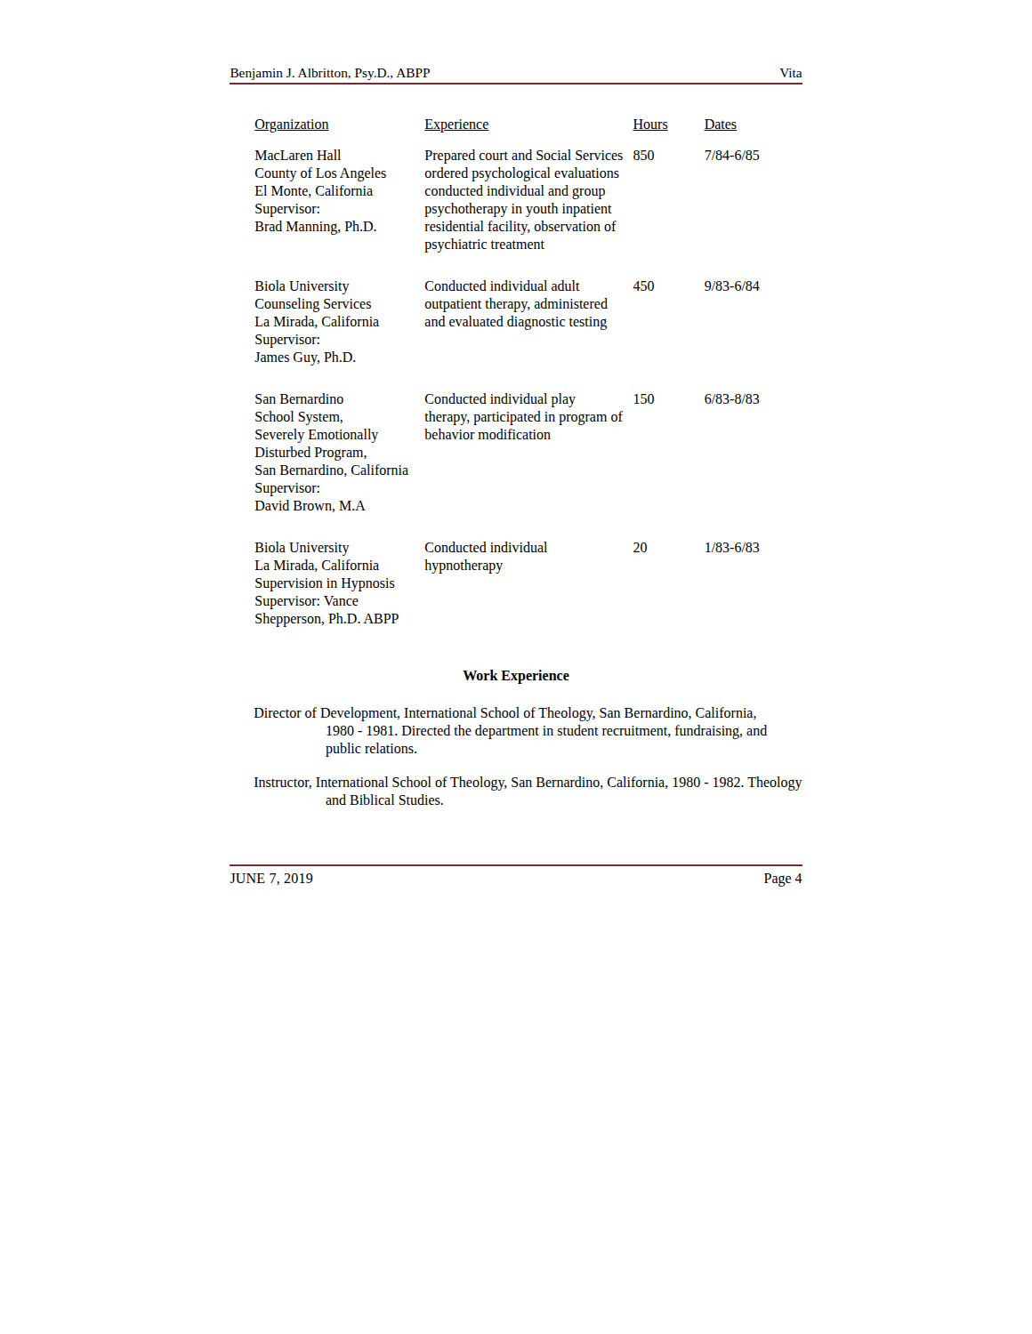Benjamin J. Albritton, Psy.D., ABPP
Vita
| Organization | Experience | Hours | Dates |
| --- | --- | --- | --- |
| MacLaren Hall County of Los Angeles El Monte, California Supervisor: Brad Manning, Ph.D. | Prepared court and Social Services ordered psychological evaluations conducted individual and group psychotherapy in youth inpatient residential facility, observation of psychiatric treatment | 850 | 7/84-6/85 |
| Biola University Counseling Services La Mirada, California Supervisor: James Guy, Ph.D. | Conducted individual adult outpatient therapy, administered and evaluated diagnostic testing | 450 | 9/83-6/84 |
| San Bernardino School System, Severely Emotionally Disturbed Program, San Bernardino, California Supervisor: David Brown, M.A | Conducted individual play therapy, participated in program of behavior modification | 150 | 6/83-8/83 |
| Biola University La Mirada, California Supervision in Hypnosis Supervisor: Vance Shepperson, Ph.D. ABPP | Conducted individual hypnotherapy | 20 | 1/83-6/83 |
Work Experience
Director of Development, International School of Theology, San Bernardino, California, 1980 - 1981. Directed the department in student recruitment, fundraising, and public relations.
Instructor, International School of Theology, San Bernardino, California, 1980 - 1982. Theology and Biblical Studies.
JUNE 7, 2019
Page 4